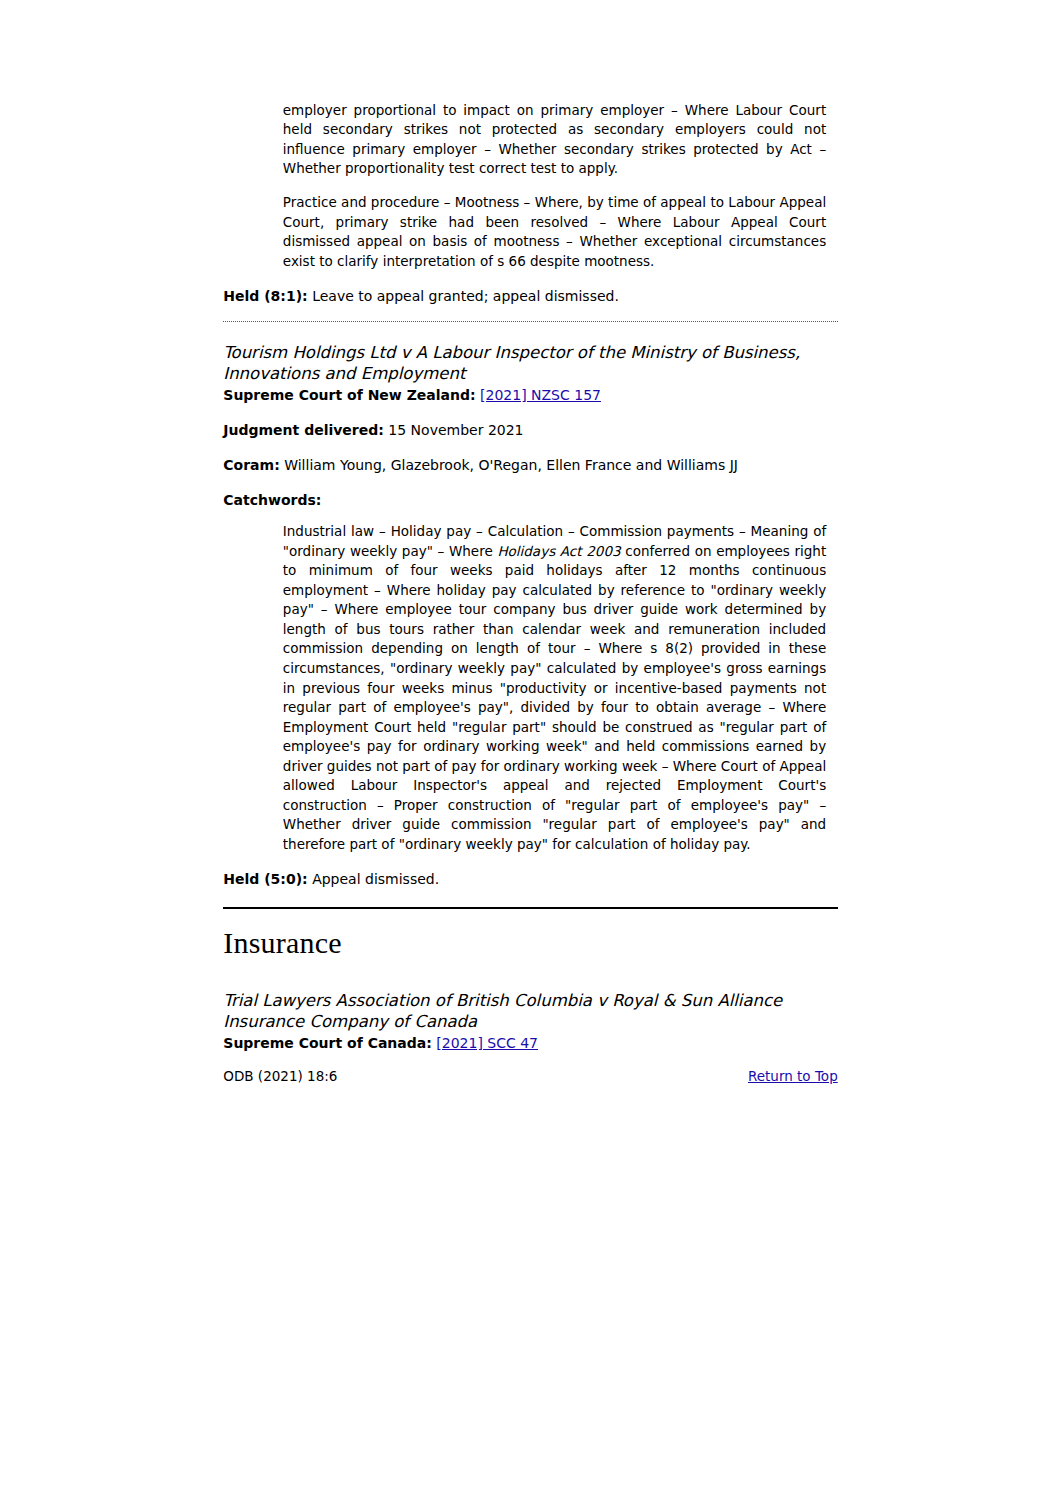employer proportional to impact on primary employer – Where Labour Court held secondary strikes not protected as secondary employers could not influence primary employer – Whether secondary strikes protected by Act – Whether proportionality test correct test to apply.
Practice and procedure – Mootness – Where, by time of appeal to Labour Appeal Court, primary strike had been resolved – Where Labour Appeal Court dismissed appeal on basis of mootness – Whether exceptional circumstances exist to clarify interpretation of s 66 despite mootness.
Held (8:1): Leave to appeal granted; appeal dismissed.
Tourism Holdings Ltd v A Labour Inspector of the Ministry of Business, Innovations and Employment
Supreme Court of New Zealand: [2021] NZSC 157
Judgment delivered: 15 November 2021
Coram: William Young, Glazebrook, O'Regan, Ellen France and Williams JJ
Catchwords:
Industrial law – Holiday pay – Calculation – Commission payments – Meaning of "ordinary weekly pay" – Where Holidays Act 2003 conferred on employees right to minimum of four weeks paid holidays after 12 months continuous employment – Where holiday pay calculated by reference to "ordinary weekly pay" – Where employee tour company bus driver guide work determined by length of bus tours rather than calendar week and remuneration included commission depending on length of tour – Where s 8(2) provided in these circumstances, "ordinary weekly pay" calculated by employee's gross earnings in previous four weeks minus "productivity or incentive-based payments not regular part of employee's pay", divided by four to obtain average – Where Employment Court held "regular part" should be construed as "regular part of employee's pay for ordinary working week" and held commissions earned by driver guides not part of pay for ordinary working week – Where Court of Appeal allowed Labour Inspector's appeal and rejected Employment Court's construction – Proper construction of "regular part of employee's pay" – Whether driver guide commission "regular part of employee's pay" and therefore part of "ordinary weekly pay" for calculation of holiday pay.
Held (5:0): Appeal dismissed.
Insurance
Trial Lawyers Association of British Columbia v Royal & Sun Alliance Insurance Company of Canada
Supreme Court of Canada: [2021] SCC 47
ODB (2021) 18:6 Return to Top